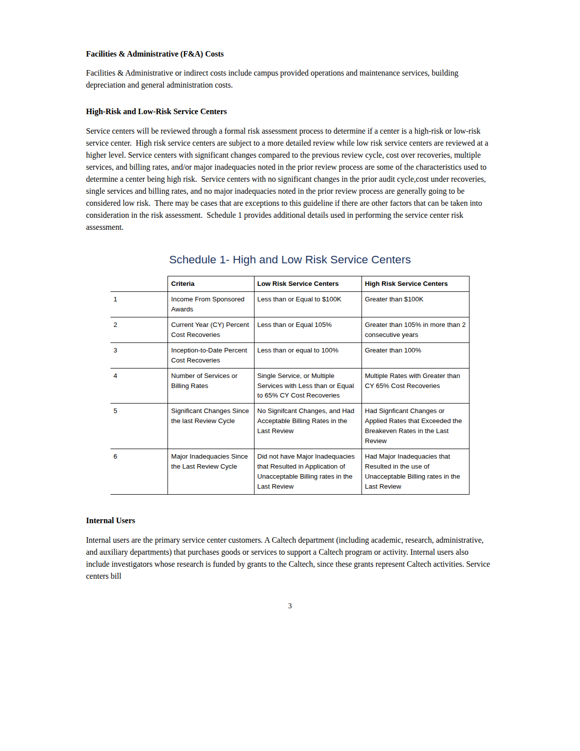Facilities & Administrative (F&A) Costs
Facilities & Administrative or indirect costs include campus provided operations and maintenance services, building depreciation and general administration costs.
High-Risk and Low-Risk Service Centers
Service centers will be reviewed through a formal risk assessment process to determine if a center is a high-risk or low-risk service center. High risk service centers are subject to a more detailed review while low risk service centers are reviewed at a higher level. Service centers with significant changes compared to the previous review cycle, cost over recoveries, multiple services, and billing rates, and/or major inadequacies noted in the prior review process are some of the characteristics used to determine a center being high risk. Service centers with no significant changes in the prior audit cycle,cost under recoveries, single services and billing rates, and no major inadequacies noted in the prior review process are generally going to be considered low risk. There may be cases that are exceptions to this guideline if there are other factors that can be taken into consideration in the risk assessment. Schedule 1 provides additional details used in performing the service center risk assessment.
Schedule 1- High and Low Risk Service Centers
| | Criteria | Low Risk Service Centers | High Risk Service Centers |
| --- | --- | --- | --- |
| 1 | Income From Sponsored Awards | Less than or Equal to $100K | Greater than $100K |
| 2 | Current Year (CY) Percent Cost Recoveries | Less than or Equal 105% | Greater than 105% in more than 2 consecutive years |
| 3 | Inception-to-Date Percent Cost Recoveries | Less than or equal to 100% | Greater than 100% |
| 4 | Number of Services or Billing Rates | Single Service, or Multiple Services with Less than or Equal to 65% CY Cost Recoveries | Multiple Rates with Greater than CY 65% Cost Recoveries |
| 5 | Significant Changes Since the last Review Cycle | No Signifcant Changes, and Had Acceptable Billing Rates in the Last Review | Had Signficant Changes or Applied Rates that Exceeded the Breakeven Rates in the Last Review |
| 6 | Major Inadequacies Since the Last Review Cycle | Did not have Major Inadequacies that Resulted in Application of Unacceptable Billing rates in the Last Review | Had Major Inadequacies that Resulted in the use of Unacceptable Billing rates in the Last Review |
Internal Users
Internal users are the primary service center customers. A Caltech department (including academic, research, administrative, and auxiliary departments) that purchases goods or services to support a Caltech program or activity. Internal users also include investigators whose research is funded by grants to the Caltech, since these grants represent Caltech activities. Service centers bill
3